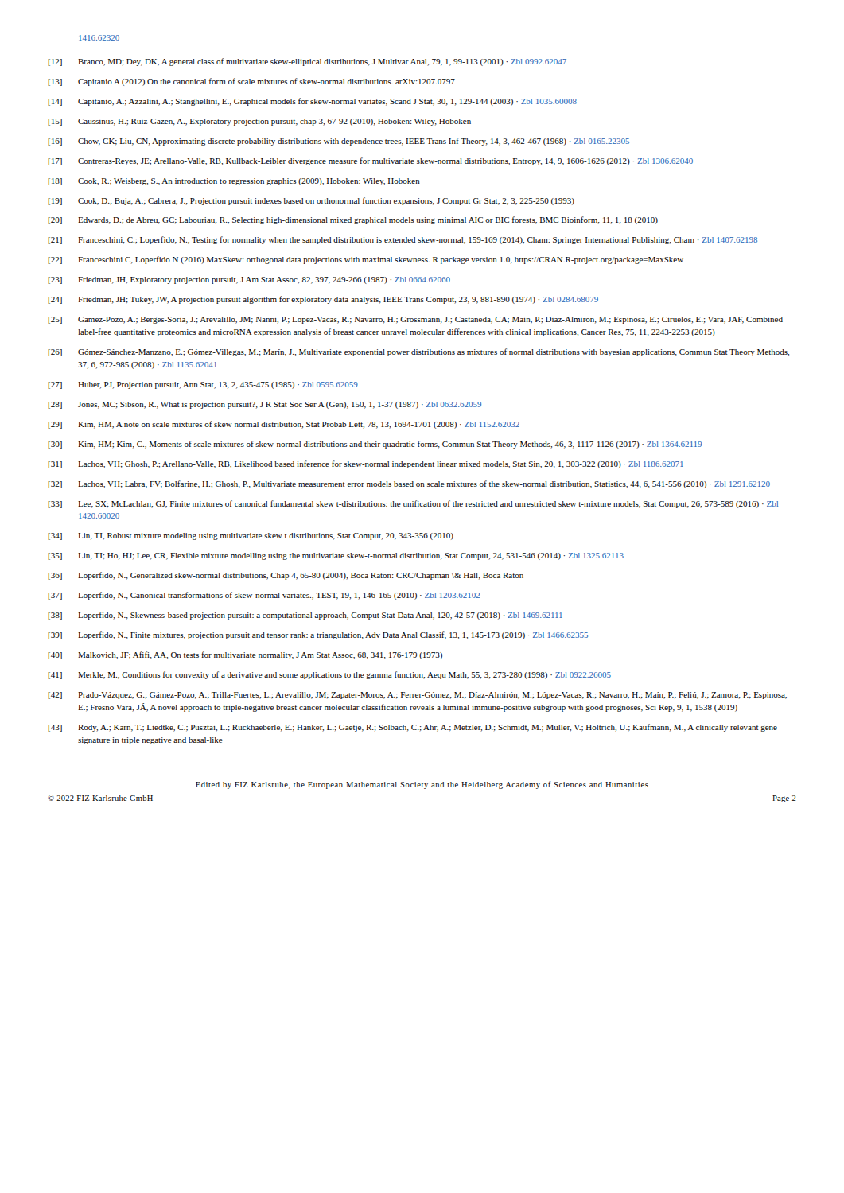1416.62320
[12] Branco, MD; Dey, DK, A general class of multivariate skew-elliptical distributions, J Multivar Anal, 79, 1, 99-113 (2001) · Zbl 0992.62047
[13] Capitanio A (2012) On the canonical form of scale mixtures of skew-normal distributions. arXiv:1207.0797
[14] Capitanio, A.; Azzalini, A.; Stanghellini, E., Graphical models for skew-normal variates, Scand J Stat, 30, 1, 129-144 (2003) · Zbl 1035.60008
[15] Caussinus, H.; Ruiz-Gazen, A., Exploratory projection pursuit, chap 3, 67-92 (2010), Hoboken: Wiley, Hoboken
[16] Chow, CK; Liu, CN, Approximating discrete probability distributions with dependence trees, IEEE Trans Inf Theory, 14, 3, 462-467 (1968) · Zbl 0165.22305
[17] Contreras-Reyes, JE; Arellano-Valle, RB, Kullback-Leibler divergence measure for multivariate skew-normal distributions, Entropy, 14, 9, 1606-1626 (2012) · Zbl 1306.62040
[18] Cook, R.; Weisberg, S., An introduction to regression graphics (2009), Hoboken: Wiley, Hoboken
[19] Cook, D.; Buja, A.; Cabrera, J., Projection pursuit indexes based on orthonormal function expansions, J Comput Gr Stat, 2, 3, 225-250 (1993)
[20] Edwards, D.; de Abreu, GC; Labouriau, R., Selecting high-dimensional mixed graphical models using minimal AIC or BIC forests, BMC Bioinform, 11, 1, 18 (2010)
[21] Franceschini, C.; Loperfido, N., Testing for normality when the sampled distribution is extended skew-normal, 159-169 (2014), Cham: Springer International Publishing, Cham · Zbl 1407.62198
[22] Franceschini C, Loperfido N (2016) MaxSkew: orthogonal data projections with maximal skewness. R package version 1.0, https://CRAN.R-project.org/package=MaxSkew
[23] Friedman, JH, Exploratory projection pursuit, J Am Stat Assoc, 82, 397, 249-266 (1987) · Zbl 0664.62060
[24] Friedman, JH; Tukey, JW, A projection pursuit algorithm for exploratory data analysis, IEEE Trans Comput, 23, 9, 881-890 (1974) · Zbl 0284.68079
[25] Gamez-Pozo, A.; Berges-Soria, J.; Arevalillo, JM; Nanni, P.; Lopez-Vacas, R.; Navarro, H.; Grossmann, J.; Castaneda, CA; Main, P.; Diaz-Almiron, M.; Espinosa, E.; Ciruelos, E.; Vara, JAF, Combined label-free quantitative proteomics and microRNA expression analysis of breast cancer unravel molecular differences with clinical implications, Cancer Res, 75, 11, 2243-2253 (2015)
[26] Gómez-Sánchez-Manzano, E.; Gómez-Villegas, M.; Marín, J., Multivariate exponential power distributions as mixtures of normal distributions with bayesian applications, Commun Stat Theory Methods, 37, 6, 972-985 (2008) · Zbl 1135.62041
[27] Huber, PJ, Projection pursuit, Ann Stat, 13, 2, 435-475 (1985) · Zbl 0595.62059
[28] Jones, MC; Sibson, R., What is projection pursuit?, J R Stat Soc Ser A (Gen), 150, 1, 1-37 (1987) · Zbl 0632.62059
[29] Kim, HM, A note on scale mixtures of skew normal distribution, Stat Probab Lett, 78, 13, 1694-1701 (2008) · Zbl 1152.62032
[30] Kim, HM; Kim, C., Moments of scale mixtures of skew-normal distributions and their quadratic forms, Commun Stat Theory Methods, 46, 3, 1117-1126 (2017) · Zbl 1364.62119
[31] Lachos, VH; Ghosh, P.; Arellano-Valle, RB, Likelihood based inference for skew-normal independent linear mixed models, Stat Sin, 20, 1, 303-322 (2010) · Zbl 1186.62071
[32] Lachos, VH; Labra, FV; Bolfarine, H.; Ghosh, P., Multivariate measurement error models based on scale mixtures of the skew-normal distribution, Statistics, 44, 6, 541-556 (2010) · Zbl 1291.62120
[33] Lee, SX; McLachlan, GJ, Finite mixtures of canonical fundamental skew t-distributions: the unification of the restricted and unrestricted skew t-mixture models, Stat Comput, 26, 573-589 (2016) · Zbl 1420.60020
[34] Lin, TI, Robust mixture modeling using multivariate skew t distributions, Stat Comput, 20, 343-356 (2010)
[35] Lin, TI; Ho, HJ; Lee, CR, Flexible mixture modelling using the multivariate skew-t-normal distribution, Stat Comput, 24, 531-546 (2014) · Zbl 1325.62113
[36] Loperfido, N., Generalized skew-normal distributions, Chap 4, 65-80 (2004), Boca Raton: CRC/Chapman \& Hall, Boca Raton
[37] Loperfido, N., Canonical transformations of skew-normal variates., TEST, 19, 1, 146-165 (2010) · Zbl 1203.62102
[38] Loperfido, N., Skewness-based projection pursuit: a computational approach, Comput Stat Data Anal, 120, 42-57 (2018) · Zbl 1469.62111
[39] Loperfido, N., Finite mixtures, projection pursuit and tensor rank: a triangulation, Adv Data Anal Classif, 13, 1, 145-173 (2019) · Zbl 1466.62355
[40] Malkovich, JF; Afifi, AA, On tests for multivariate normality, J Am Stat Assoc, 68, 341, 176-179 (1973)
[41] Merkle, M., Conditions for convexity of a derivative and some applications to the gamma function, Aequ Math, 55, 3, 273-280 (1998) · Zbl 0922.26005
[42] Prado-Vázquez, G.; Gámez-Pozo, A.; Trilla-Fuertes, L.; Arevalillo, JM; Zapater-Moros, A.; Ferrer-Gómez, M.; Díaz-Almirón, M.; López-Vacas, R.; Navarro, H.; Maín, P.; Feliú, J.; Zamora, P.; Espinosa, E.; Fresno Vara, JÁ, A novel approach to triple-negative breast cancer molecular classification reveals a luminal immune-positive subgroup with good prognoses, Sci Rep, 9, 1, 1538 (2019)
[43] Rody, A.; Karn, T.; Liedtke, C.; Pusztai, L.; Ruckhaeberle, E.; Hanker, L.; Gaetje, R.; Solbach, C.; Ahr, A.; Metzler, D.; Schmidt, M.; Müller, V.; Holtrich, U.; Kaufmann, M., A clinically relevant gene signature in triple negative and basal-like
Edited by FIZ Karlsruhe, the European Mathematical Society and the Heidelberg Academy of Sciences and Humanities
© 2022 FIZ Karlsruhe GmbH Page 2